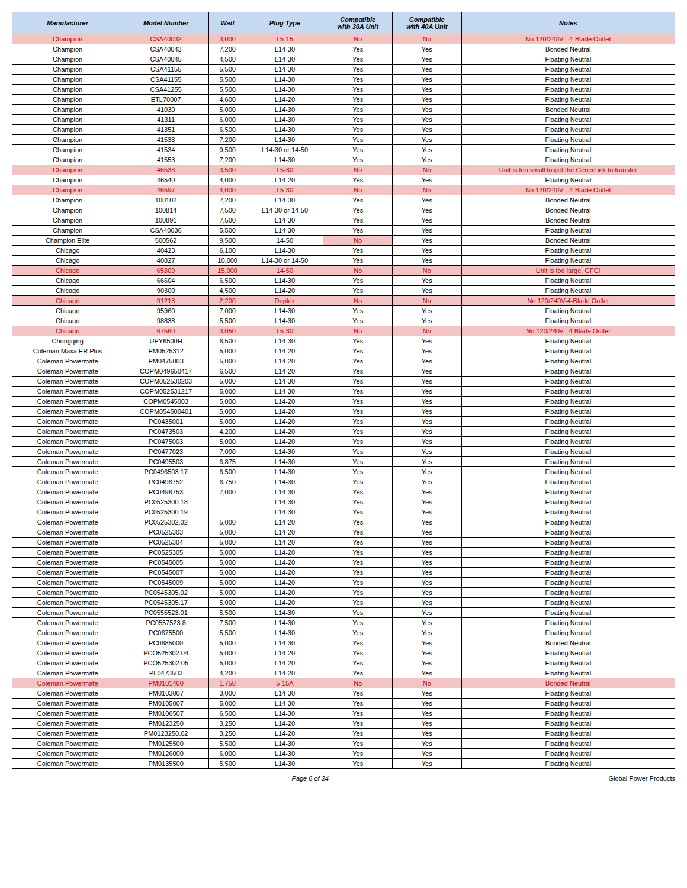| Manufacturer | Model Number | Watt | Plug Type | Compatible with 30A Unit | Compatible with 40A Unit | Notes |
| --- | --- | --- | --- | --- | --- | --- |
| Champion | CSA40032 | 3,000 | L5-15 | No | No | No 120/240V - 4-Blade Outlet |
| Champion | CSA40043 | 7,200 | L14-30 | Yes | Yes | Bonded Neutral |
| Champion | CSA40045 | 4,500 | L14-30 | Yes | Yes | Floating Neutral |
| Champion | CSA41155 | 5,500 | L14-30 | Yes | Yes | Floating Neutral |
| Champion | CSA41155 | 5,500 | L14-30 | Yes | Yes | Floating Neutral |
| Champion | CSA41255 | 5,500 | L14-30 | Yes | Yes | Floating Neutral |
| Champion | ETL70007 | 4,600 | L14-20 | Yes | Yes | Floating Neutral |
| Champion | 41030 | 5,000 | L14-30 | Yes | Yes | Bonded Neutral |
| Champion | 41311 | 6,000 | L14-30 | Yes | Yes | Floating Neutral |
| Champion | 41351 | 6,500 | L14-30 | Yes | Yes | Floating Neutral |
| Champion | 41533 | 7,200 | L14-30 | Yes | Yes | Floating Neutral |
| Champion | 41534 | 9,500 | L14-30 or 14-50 | Yes | Yes | Floating Neutral |
| Champion | 41553 | 7,200 | L14-30 | Yes | Yes | Floating Neutral |
| Champion | 46533 | 3,500 | L5-30 | No | No | Unit is too small to get the GenerLink to transfer |
| Champion | 46540 | 4,000 | L14-20 | Yes | Yes | Floating Neutral |
| Champion | 46597 | 4,000 | L5-30 | No | No | No 120/240V - 4-Blade Outlet |
| Champion | 100102 | 7,200 | L14-30 | Yes | Yes | Bonded Neutral |
| Champion | 100814 | 7,500 | L14-30 or 14-50 | Yes | Yes | Bonded Neutral |
| Champion | 100891 | 7,500 | L14-30 | Yes | Yes | Bonded Neutral |
| Champion | CSA40036 | 5,500 | L14-30 | Yes | Yes | Floating Neutral |
| Champion Elite | 500562 | 9,500 | 14-50 | No | Yes | Bonded Neutral |
| Chicago | 40423 | 6,100 | L14-30 | Yes | Yes | Floating Neutral |
| Chicago | 40827 | 10,000 | L14-30 or 14-50 | Yes | Yes | Floating Neutral |
| Chicago | 65309 | 15,000 | 14-50 | No | No | Unit is too large. GFCI |
| Chicago | 66604 | 6,500 | L14-30 | Yes | Yes | Floating Neutral |
| Chicago | 90300 | 4,500 | L14-20 | Yes | Yes | Floating Neutral |
| Chicago | 91213 | 2,200 | Duplex | No | No | No 120/240V-4-Blade Outlet |
| Chicago | 95960 | 7,000 | L14-30 | Yes | Yes | Floating Neutral |
| Chicago | 98838 | 5,500 | L14-30 | Yes | Yes | Floating Neutral |
| Chicago | 67560 | 3,050 | L5-30 | No | No | No 120/240v - 4 Blade Outlet |
| Chongqing | UPY6500H | 6,500 | L14-30 | Yes | Yes | Floating Neutral |
| Coleman Maxa ER Plus | PM0525312 | 5,000 | L14-20 | Yes | Yes | Floating Neutral |
| Coleman Powermate | PM0475003 | 5,000 | L14-20 | Yes | Yes | Floating Neutral |
| Coleman Powermate | COPM049650417 | 6,500 | L14-20 | Yes | Yes | Floating Neutral |
| Coleman Powermate | COPM052530203 | 5,000 | L14-30 | Yes | Yes | Floating Neutral |
| Coleman Powermate | COPM052531217 | 5,000 | L14-30 | Yes | Yes | Floating Neutral |
| Coleman Powermate | COPM0545003 | 5,000 | L14-20 | Yes | Yes | Floating Neutral |
| Coleman Powermate | COPM054500401 | 5,000 | L14-20 | Yes | Yes | Floating Neutral |
| Coleman Powermate | PC0435001 | 5,000 | L14-20 | Yes | Yes | Floating Neutral |
| Coleman Powermate | PC0473503 | 4,200 | L14-20 | Yes | Yes | Floating Neutral |
| Coleman Powermate | PC0475003 | 5,000 | L14-20 | Yes | Yes | Floating Neutral |
| Coleman Powermate | PC0477023 | 7,000 | L14-30 | Yes | Yes | Floating Neutral |
| Coleman Powermate | PC0495503 | 6,875 | L14-30 | Yes | Yes | Floating Neutral |
| Coleman Powermate | PC0496503.17 | 6,500 | L14-30 | Yes | Yes | Floating Neutral |
| Coleman Powermate | PC0496752 | 6,750 | L14-30 | Yes | Yes | Floating Neutral |
| Coleman Powermate | PC0496753 | 7,000 | L14-30 | Yes | Yes | Floating Neutral |
| Coleman Powermate | PC0525300.18 | | L14-30 | Yes | Yes | Floating Neutral |
| Coleman Powermate | PC0525300.19 | | L14-30 | Yes | Yes | Floating Neutral |
| Coleman Powermate | PC0525302.02 | 5,000 | L14-20 | Yes | Yes | Floating Neutral |
| Coleman Powermate | PC0525303 | 5,000 | L14-20 | Yes | Yes | Floating Neutral |
| Coleman Powermate | PC0525304 | 5,000 | L14-20 | Yes | Yes | Floating Neutral |
| Coleman Powermate | PC0525305 | 5,000 | L14-20 | Yes | Yes | Floating Neutral |
| Coleman Powermate | PC0545005 | 5,000 | L14-20 | Yes | Yes | Floating Neutral |
| Coleman Powermate | PC0545007 | 5,000 | L14-20 | Yes | Yes | Floating Neutral |
| Coleman Powermate | PC0545009 | 5,000 | L14-20 | Yes | Yes | Floating Neutral |
| Coleman Powermate | PC0545305.02 | 5,000 | L14-20 | Yes | Yes | Floating Neutral |
| Coleman Powermate | PC0545305.17 | 5,000 | L14-20 | Yes | Yes | Floating Neutral |
| Coleman Powermate | PC0555523.01 | 5,500 | L14-30 | Yes | Yes | Floating Neutral |
| Coleman Powermate | PC0557523.8 | 7,500 | L14-30 | Yes | Yes | Floating Neutral |
| Coleman Powermate | PC0675500 | 5,500 | L14-30 | Yes | Yes | Floating Neutral |
| Coleman Powermate | PC0685000 | 5,000 | L14-30 | Yes | Yes | Bonded Neutral |
| Coleman Powermate | PCO525302.04 | 5,000 | L14-20 | Yes | Yes | Floating Neutral |
| Coleman Powermate | PCO525302.05 | 5,000 | L14-20 | Yes | Yes | Floating Neutral |
| Coleman Powermate | PL0473503 | 4,200 | L14-20 | Yes | Yes | Floating Neutral |
| Coleman Powermate | PM0101400 | 1,750 | 5-15A | No | No | Bonded Neutral |
| Coleman Powermate | PM0103007 | 3,000 | L14-30 | Yes | Yes | Floating Neutral |
| Coleman Powermate | PM0105007 | 5,000 | L14-30 | Yes | Yes | Floating Neutral |
| Coleman Powermate | PM0106507 | 6,500 | L14-30 | Yes | Yes | Floating Neutral |
| Coleman Powermate | PM0123250 | 3,250 | L14-20 | Yes | Yes | Floating Neutral |
| Coleman Powermate | PM0123250.02 | 3,250 | L14-20 | Yes | Yes | Floating Neutral |
| Coleman Powermate | PM0125500 | 5,500 | L14-30 | Yes | Yes | Floating Neutral |
| Coleman Powermate | PM0126000 | 6,000 | L14-30 | Yes | Yes | Floating Neutral |
| Coleman Powermate | PM0135500 | 5,500 | L14-30 | Yes | Yes | Floating Neutral |
Page 6 of 24 Global Power Products